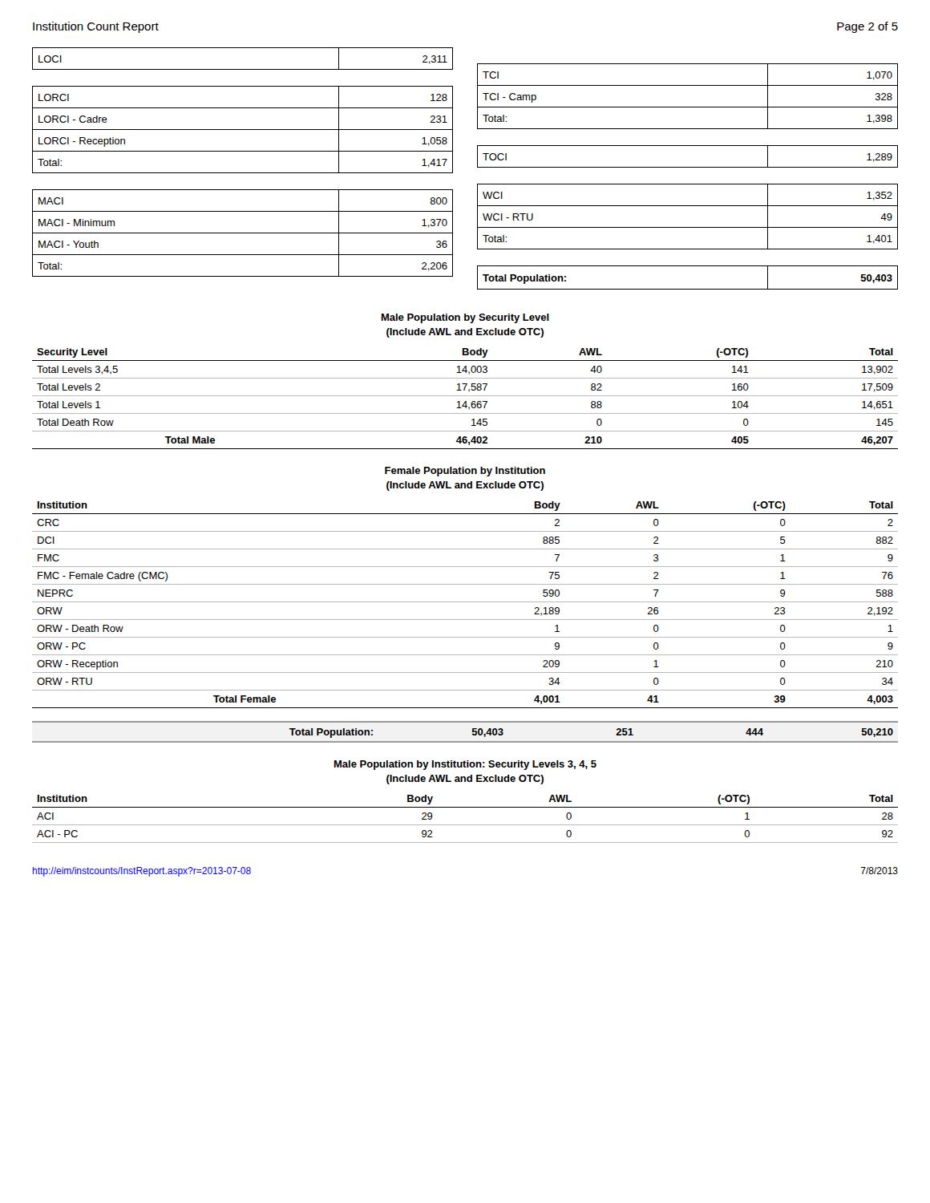Institution Count Report
Page 2 of 5
| LOCI | 2,311 |
| LORCI | 128 |
| LORCI - Cadre | 231 |
| LORCI - Reception | 1,058 |
| Total: | 1,417 |
| MACI | 800 |
| MACI - Minimum | 1,370 |
| MACI - Youth | 36 |
| Total: | 2,206 |
| TCI | 1,070 |
| TCI - Camp | 328 |
| Total: | 1,398 |
| TOCI | 1,289 |
| WCI | 1,352 |
| WCI - RTU | 49 |
| Total: | 1,401 |
| Total Population: | 50,403 |
Male Population by Security Level
(Include AWL and Exclude OTC)
| Security Level | Body | AWL | (-OTC) | Total |
| --- | --- | --- | --- | --- |
| Total Levels 3,4,5 | 14,003 | 40 | 141 | 13,902 |
| Total Levels 2 | 17,587 | 82 | 160 | 17,509 |
| Total Levels 1 | 14,667 | 88 | 104 | 14,651 |
| Total Death Row | 145 | 0 | 0 | 145 |
| Total Male | 46,402 | 210 | 405 | 46,207 |
Female Population by Institution
(Include AWL and Exclude OTC)
| Institution | Body | AWL | (-OTC) | Total |
| --- | --- | --- | --- | --- |
| CRC | 2 | 0 | 0 | 2 |
| DCI | 885 | 2 | 5 | 882 |
| FMC | 7 | 3 | 1 | 9 |
| FMC - Female Cadre (CMC) | 75 | 2 | 1 | 76 |
| NEPRC | 590 | 7 | 9 | 588 |
| ORW | 2,189 | 26 | 23 | 2,192 |
| ORW - Death Row | 1 | 0 | 0 | 1 |
| ORW - PC | 9 | 0 | 0 | 9 |
| ORW - Reception | 209 | 1 | 0 | 210 |
| ORW - RTU | 34 | 0 | 0 | 34 |
| Total Female | 4,001 | 41 | 39 | 4,003 |
| Total Population: | 50,403 | 251 | 444 | 50,210 |
Male Population by Institution: Security Levels 3, 4, 5
(Include AWL and Exclude OTC)
| Institution | Body | AWL | (-OTC) | Total |
| --- | --- | --- | --- | --- |
| ACI | 29 | 0 | 1 | 28 |
| ACI - PC | 92 | 0 | 0 | 92 |
http://eim/instcounts/InstReport.aspx?r=2013-07-08
7/8/2013